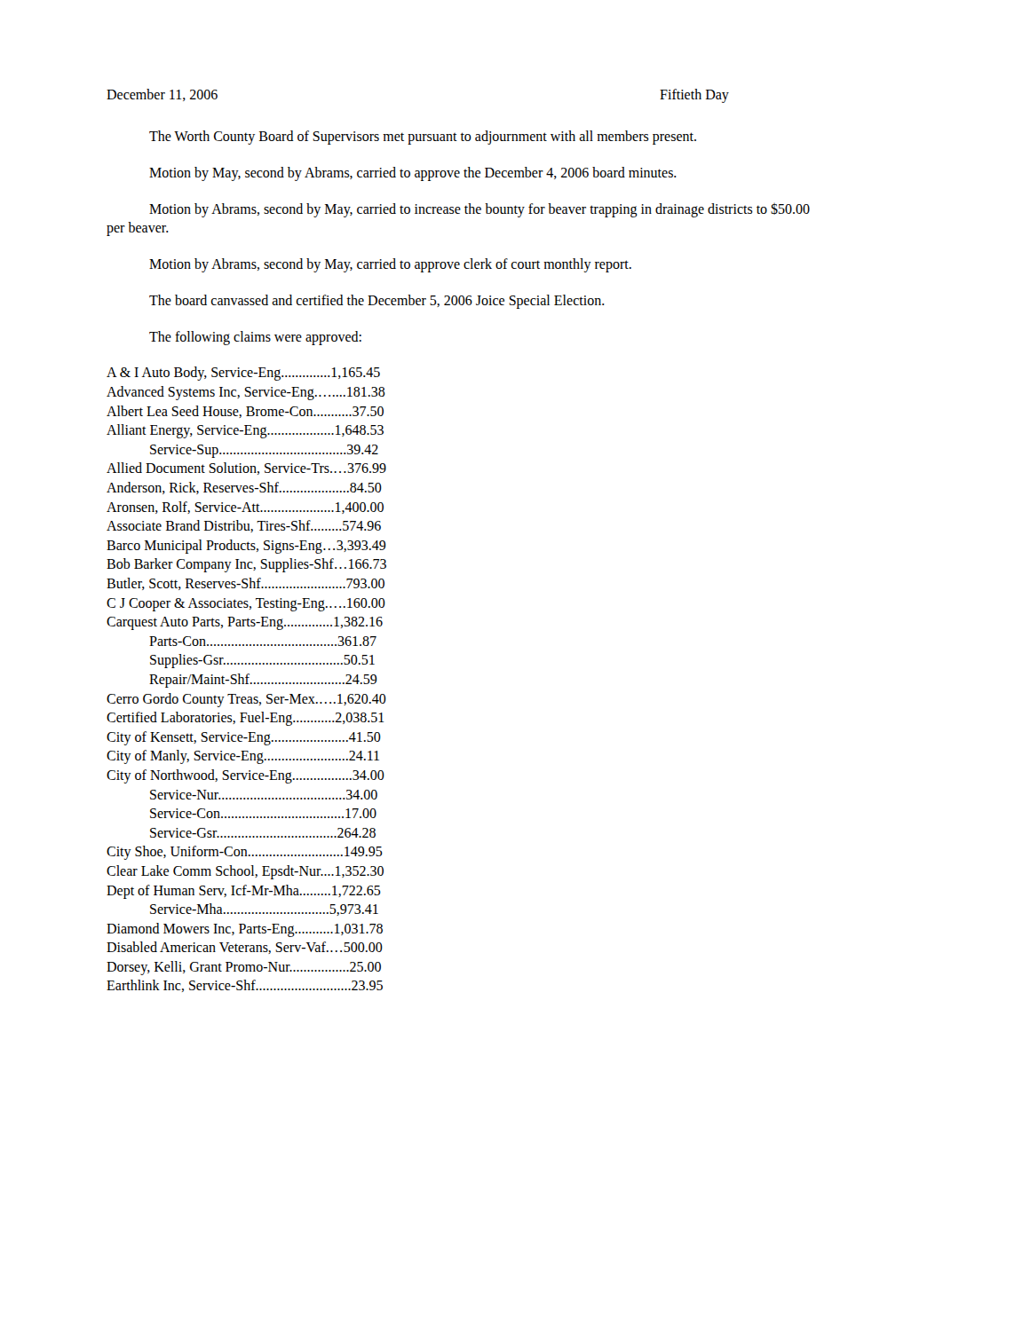December 11, 2006
Fiftieth Day
The Worth County Board of Supervisors met pursuant to adjournment with all members present.
Motion by May, second by Abrams, carried to approve the December 4, 2006 board minutes.
Motion by Abrams, second by May, carried to increase the bounty for beaver trapping in drainage districts to $50.00 per beaver.
Motion by Abrams, second by May, carried to approve clerk of court monthly report.
The board canvassed and certified the December 5, 2006 Joice Special Election.
The following claims were approved:
A & I Auto Body, Service-Eng..............1,165.45
Advanced Systems Inc, Service-Eng.…....181.38
Albert Lea Seed House, Brome-Con...........37.50
Alliant Energy, Service-Eng...................1,648.53
Service-Sup....................................39.42
Allied Document Solution, Service-Trs.…376.99
Anderson, Rick, Reserves-Shf....................84.50
Aronsen, Rolf, Service-Att.....................1,400.00
Associate Brand Distribu, Tires-Shf.........574.96
Barco Municipal Products, Signs-Eng…3,393.49
Bob Barker Company Inc, Supplies-Shf…166.73
Butler, Scott, Reserves-Shf........................793.00
C J Cooper & Associates, Testing-Eng.….160.00
Carquest Auto Parts, Parts-Eng..............1,382.16
Parts-Con.....................................361.87
Supplies-Gsr..................................50.51
Repair/Maint-Shf...........................24.59
Cerro Gordo County Treas, Ser-Mex.….1,620.40
Certified Laboratories, Fuel-Eng............2,038.51
City of Kensett, Service-Eng......................41.50
City of Manly, Service-Eng........................24.11
City of Northwood, Service-Eng.................34.00
Service-Nur....................................34.00
Service-Con...................................17.00
Service-Gsr..................................264.28
City Shoe, Uniform-Con...........................149.95
Clear Lake Comm School, Epsdt-Nur....1,352.30
Dept of Human Serv, Icf-Mr-Mha.........1,722.65
Service-Mha..............................5,973.41
Diamond Mowers Inc, Parts-Eng...........1,031.78
Disabled American Veterans, Serv-Vaf.…500.00
Dorsey, Kelli, Grant Promo-Nur.................25.00
Earthlink Inc, Service-Shf...........................23.95